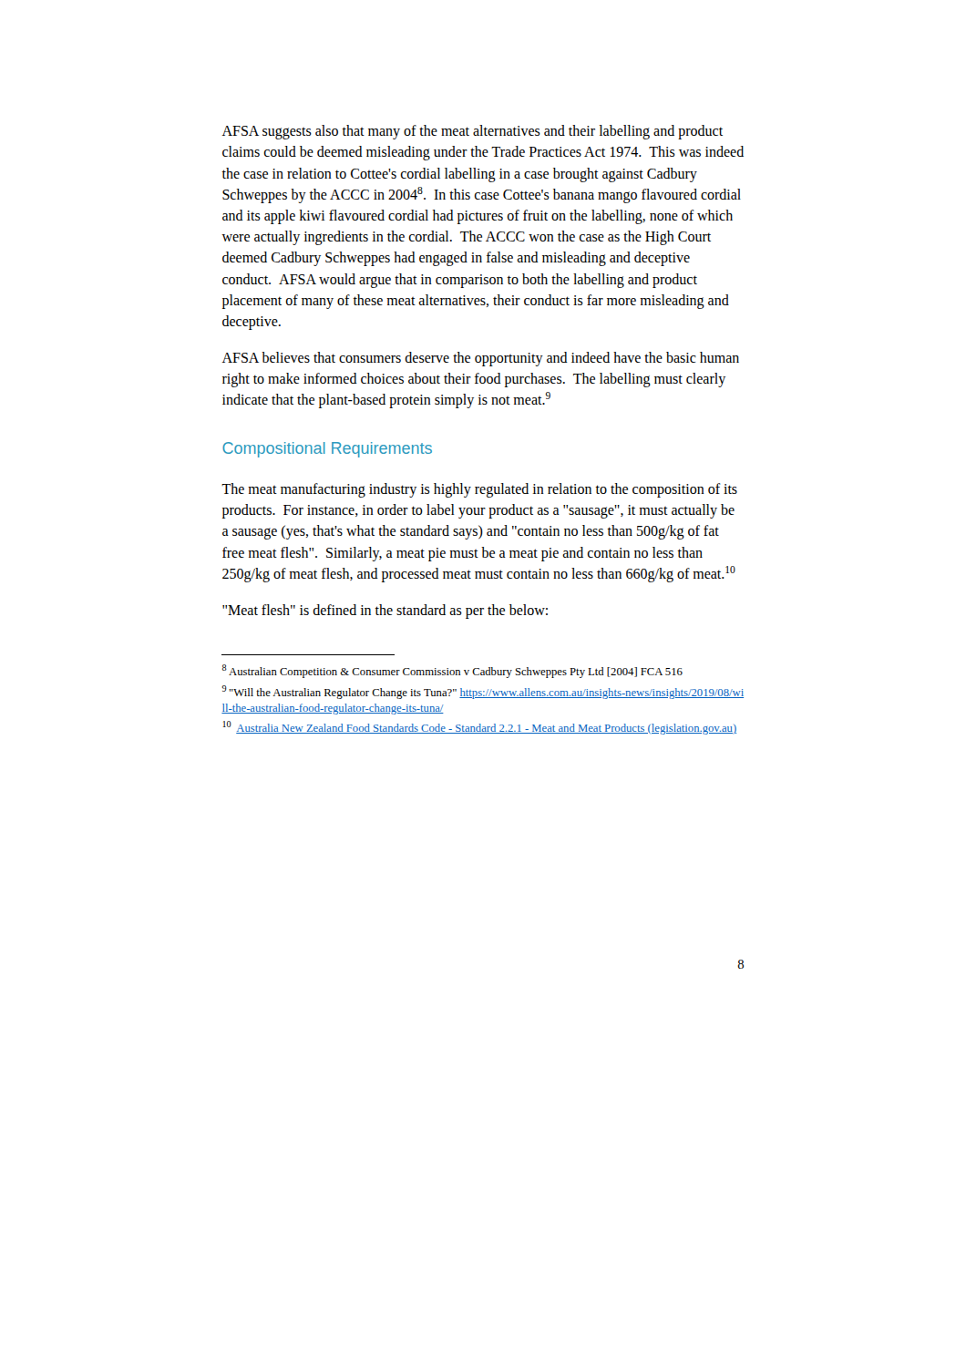AFSA suggests also that many of the meat alternatives and their labelling and product claims could be deemed misleading under the Trade Practices Act 1974. This was indeed the case in relation to Cottee's cordial labelling in a case brought against Cadbury Schweppes by the ACCC in 20048. In this case Cottee's banana mango flavoured cordial and its apple kiwi flavoured cordial had pictures of fruit on the labelling, none of which were actually ingredients in the cordial. The ACCC won the case as the High Court deemed Cadbury Schweppes had engaged in false and misleading and deceptive conduct. AFSA would argue that in comparison to both the labelling and product placement of many of these meat alternatives, their conduct is far more misleading and deceptive.
AFSA believes that consumers deserve the opportunity and indeed have the basic human right to make informed choices about their food purchases. The labelling must clearly indicate that the plant-based protein simply is not meat.9
Compositional Requirements
The meat manufacturing industry is highly regulated in relation to the composition of its products. For instance, in order to label your product as a "sausage", it must actually be a sausage (yes, that's what the standard says) and "contain no less than 500g/kg of fat free meat flesh". Similarly, a meat pie must be a meat pie and contain no less than 250g/kg of meat flesh, and processed meat must contain no less than 660g/kg of meat.10
"Meat flesh" is defined in the standard as per the below:
8 Australian Competition & Consumer Commission v Cadbury Schweppes Pty Ltd [2004] FCA 516
9"Will the Australian Regulator Change its Tuna?" https://www.allens.com.au/insights-news/insights/2019/08/will-the-australian-food-regulator-change-its-tuna/
10 Australia New Zealand Food Standards Code - Standard 2.2.1 - Meat and Meat Products (legislation.gov.au)
8